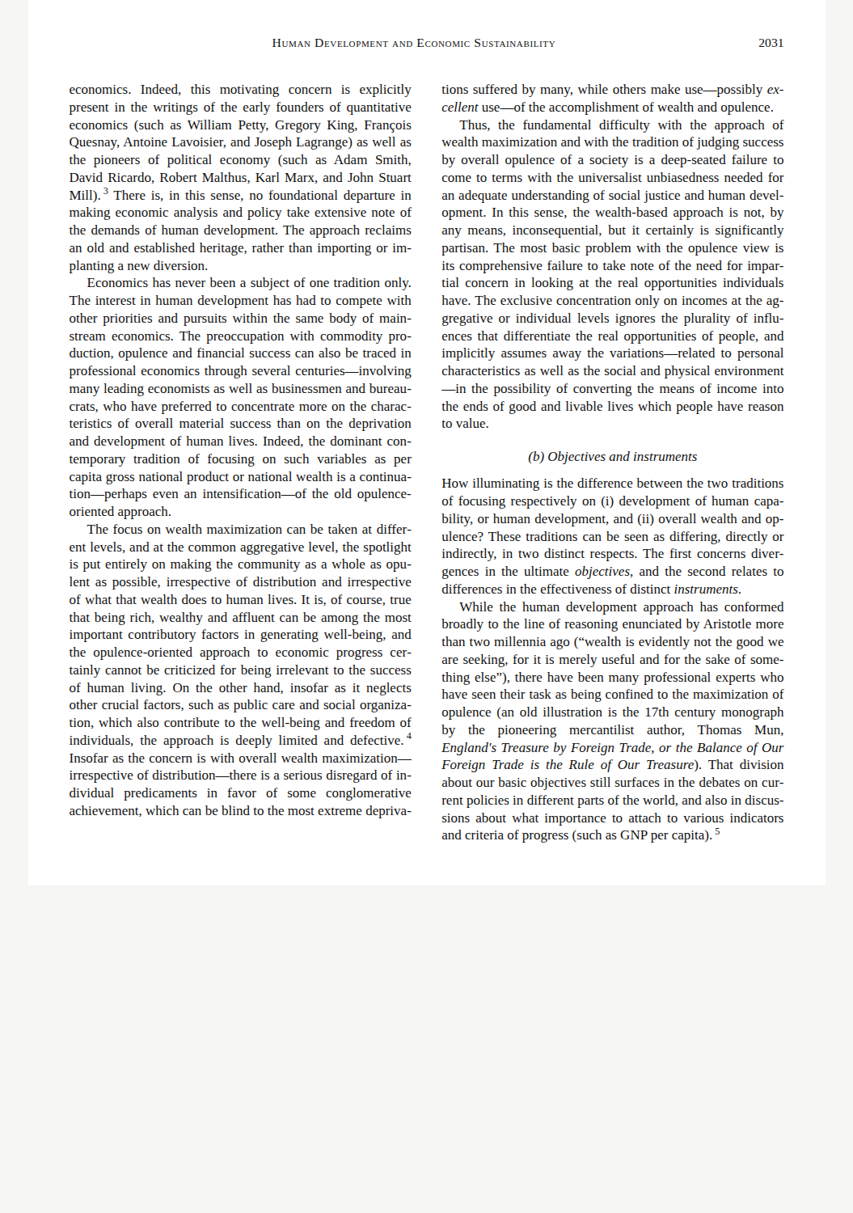Human Development and Economic Sustainability 2031
economics. Indeed, this motivating concern is explicitly present in the writings of the early founders of quantitative economics (such as William Petty, Gregory King, François Quesnay, Antoine Lavoisier, and Joseph Lagrange) as well as the pioneers of political economy (such as Adam Smith, David Ricardo, Robert Malthus, Karl Marx, and John Stuart Mill).3 There is, in this sense, no foundational departure in making economic analysis and policy take extensive note of the demands of human development. The approach reclaims an old and established heritage, rather than importing or implanting a new diversion.
Economics has never been a subject of one tradition only. The interest in human development has had to compete with other priorities and pursuits within the same body of mainstream economics. The preoccupation with commodity production, opulence and financial success can also be traced in professional economics through several centuries—involving many leading economists as well as businessmen and bureaucrats, who have preferred to concentrate more on the characteristics of overall material success than on the deprivation and development of human lives. Indeed, the dominant contemporary tradition of focusing on such variables as per capita gross national product or national wealth is a continuation—perhaps even an intensification—of the old opulence-oriented approach.
The focus on wealth maximization can be taken at different levels, and at the common aggregative level, the spotlight is put entirely on making the community as a whole as opulent as possible, irrespective of distribution and irrespective of what that wealth does to human lives. It is, of course, true that being rich, wealthy and affluent can be among the most important contributory factors in generating well-being, and the opulence-oriented approach to economic progress certainly cannot be criticized for being irrelevant to the success of human living. On the other hand, insofar as it neglects other crucial factors, such as public care and social organization, which also contribute to the well-being and freedom of individuals, the approach is deeply limited and defective.4 Insofar as the concern is with overall wealth maximization—irrespective of distribution—there is a serious disregard of individual predicaments in favor of some conglomerative achievement, which can be blind to the most extreme deprivations suffered by many, while others make use—possibly excellent use—of the accomplishment of wealth and opulence.
Thus, the fundamental difficulty with the approach of wealth maximization and with the tradition of judging success by overall opulence of a society is a deep-seated failure to come to terms with the universalist unbiasedness needed for an adequate understanding of social justice and human development. In this sense, the wealth-based approach is not, by any means, inconsequential, but it certainly is significantly partisan. The most basic problem with the opulence view is its comprehensive failure to take note of the need for impartial concern in looking at the real opportunities individuals have. The exclusive concentration only on incomes at the aggregative or individual levels ignores the plurality of influences that differentiate the real opportunities of people, and implicitly assumes away the variations—related to personal characteristics as well as the social and physical environment—in the possibility of converting the means of income into the ends of good and livable lives which people have reason to value.
(b) Objectives and instruments
How illuminating is the difference between the two traditions of focusing respectively on (i) development of human capability, or human development, and (ii) overall wealth and opulence? These traditions can be seen as differing, directly or indirectly, in two distinct respects. The first concerns divergences in the ultimate objectives, and the second relates to differences in the effectiveness of distinct instruments.
While the human development approach has conformed broadly to the line of reasoning enunciated by Aristotle more than two millennia ago (“wealth is evidently not the good we are seeking, for it is merely useful and for the sake of something else”), there have been many professional experts who have seen their task as being confined to the maximization of opulence (an old illustration is the 17th century monograph by the pioneering mercantilist author, Thomas Mun, England's Treasure by Foreign Trade, or the Balance of Our Foreign Trade is the Rule of Our Treasure). That division about our basic objectives still surfaces in the debates on current policies in different parts of the world, and also in discussions about what importance to attach to various indicators and criteria of progress (such as GNP per capita).5